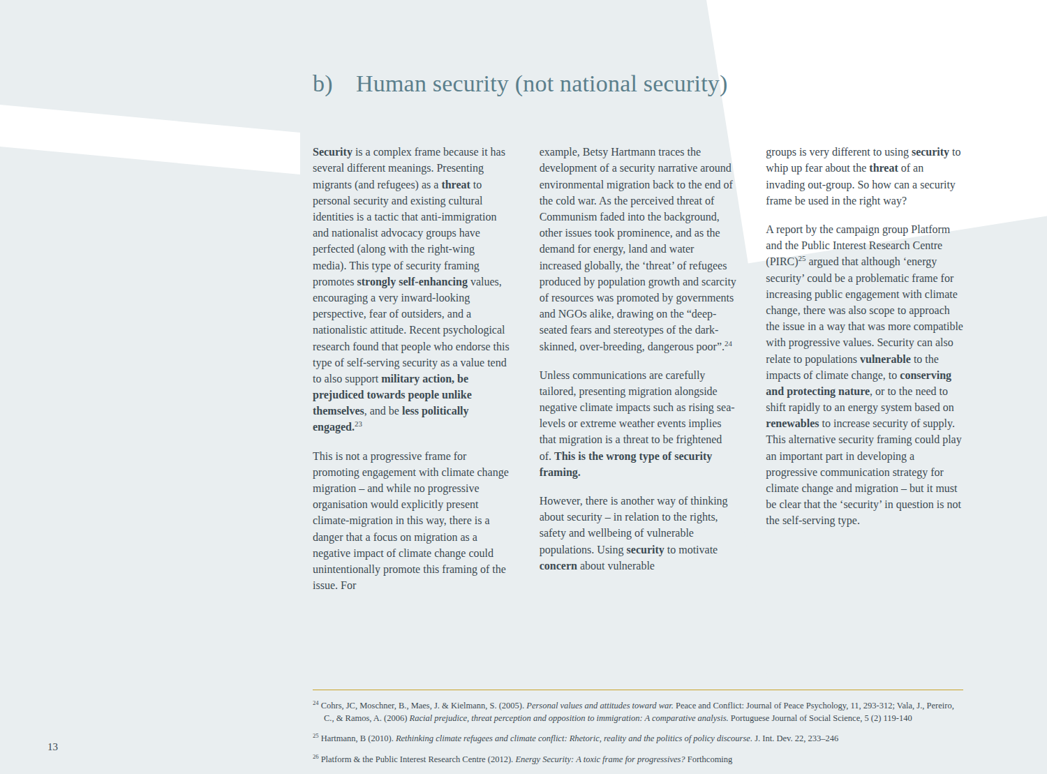b) Human security (not national security)
Security is a complex frame because it has several different meanings. Presenting migrants (and refugees) as a threat to personal security and existing cultural identities is a tactic that anti-immigration and nationalist advocacy groups have perfected (along with the right-wing media). This type of security framing promotes strongly self-enhancing values, encouraging a very inward-looking perspective, fear of outsiders, and a nationalistic attitude. Recent psychological research found that people who endorse this type of self-serving security as a value tend to also support military action, be prejudiced towards people unlike themselves, and be less politically engaged.23
This is not a progressive frame for promoting engagement with climate change migration – and while no progressive organisation would explicitly present climate-migration in this way, there is a danger that a focus on migration as a negative impact of climate change could unintentionally promote this framing of the issue. For
example, Betsy Hartmann traces the development of a security narrative around environmental migration back to the end of the cold war. As the perceived threat of Communism faded into the background, other issues took prominence, and as the demand for energy, land and water increased globally, the ‘threat’ of refugees produced by population growth and scarcity of resources was promoted by governments and NGOs alike, drawing on the “deep-seated fears and stereotypes of the dark-skinned, over-breeding, dangerous poor”.24
Unless communications are carefully tailored, presenting migration alongside negative climate impacts such as rising sea-levels or extreme weather events implies that migration is a threat to be frightened of. This is the wrong type of security framing.
However, there is another way of thinking about security – in relation to the rights, safety and wellbeing of vulnerable populations. Using security to motivate concern about vulnerable
groups is very different to using security to whip up fear about the threat of an invading out-group. So how can a security frame be used in the right way?
A report by the campaign group Platform and the Public Interest Research Centre (PIRC)25 argued that although ‘energy security’ could be a problematic frame for increasing public engagement with climate change, there was also scope to approach the issue in a way that was more compatible with progressive values. Security can also relate to populations vulnerable to the impacts of climate change, to conserving and protecting nature, or to the need to shift rapidly to an energy system based on renewables to increase security of supply. This alternative security framing could play an important part in developing a progressive communication strategy for climate change and migration – but it must be clear that the ‘security’ in question is not the self-serving type.
24 Cohrs, JC, Moschner, B., Maes, J. & Kielmann, S. (2005). Personal values and attitudes toward war. Peace and Conflict: Journal of Peace Psychology, 11, 293-312; Vala, J., Pereiro, C., & Ramos, A. (2006) Racial prejudice, threat perception and opposition to immigration: A comparative analysis. Portuguese Journal of Social Science, 5 (2) 119-140
25 Hartmann, B (2010). Rethinking climate refugees and climate conflict: Rhetoric, reality and the politics of policy discourse. J. Int. Dev. 22, 233–246
26 Platform & the Public Interest Research Centre (2012). Energy Security: A toxic frame for progressives? Forthcoming
13